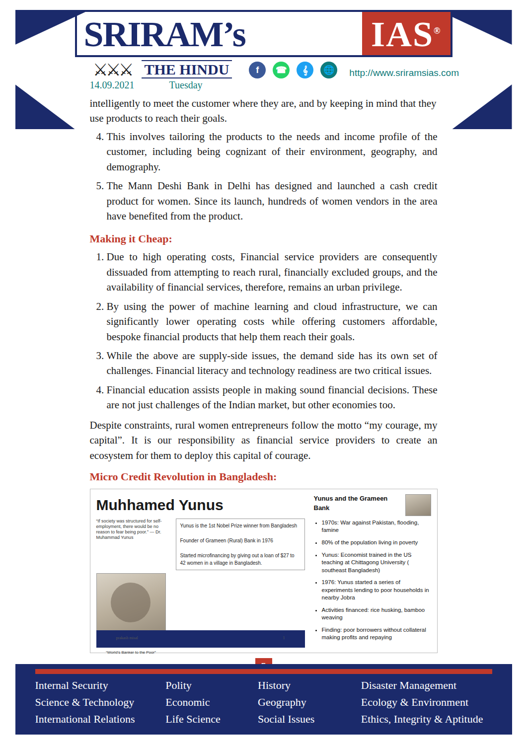SRIRAM’s
IAS®
⚔⚔⚔
THE HINDU
f
☎
𝄞
🌐
http://www.sriramsias.com
14.09.2021 Tuesday
intelligently to meet the customer where they are, and by keeping in mind that they use products to reach their goals.
This involves tailoring the products to the needs and income profile of the customer, including being cognizant of their environment, geography, and demography.
The Mann Deshi Bank in Delhi has designed and launched a cash credit product for women. Since its launch, hundreds of women vendors in the area have benefited from the product.
Making it Cheap:
Due to high operating costs, Financial service providers are consequently dissuaded from attempting to reach rural, financially excluded groups, and the availability of financial services, therefore, remains an urban privilege.
By using the power of machine learning and cloud infrastructure, we can significantly lower operating costs while offering customers affordable, bespoke financial products that help them reach their goals.
While the above are supply-side issues, the demand side has its own set of challenges. Financial literacy and technology readiness are two critical issues.
Financial education assists people in making sound financial decisions. These are not just challenges of the Indian market, but other economies too.
Despite constraints, rural women entrepreneurs follow the motto “my courage, my capital”. It is our responsibility as financial service providers to create an ecosystem for them to deploy this capital of courage.
Micro Credit Revolution in Bangladesh:
Muhhamed Yunus
“If society was structured for self-employment, there would be no reason to fear being poor.” — Dr. Muhammad Yunus
Yunus is the 1st Nobel Prize winner from Bangladesh
Founder of Grameen (Rural) Bank in 1976
Started microfinancing by giving out a loan of $27 to 42 women in a village in Bangladesh.
“World’s Banker to the Poor”
prakash misal 1
Yunus and the Grameen Bank
1970s: War against Pakistan, flooding, famine
80% of the population living in poverty
Yunus: Economist trained in the US teaching at Chittagong University ( southeast Bangladesh)
1976: Yunus started a series of experiments lending to poor households in nearby Jobra
Activities financed: rice husking, bamboo weaving
Finding: poor borrowers without collateral making profits and repaying
5
Internal Security Polity History Disaster Management
Science & Technology Economic Geography Ecology & Environment
International Relations Life Science Social Issues Ethics, Integrity & Aptitude